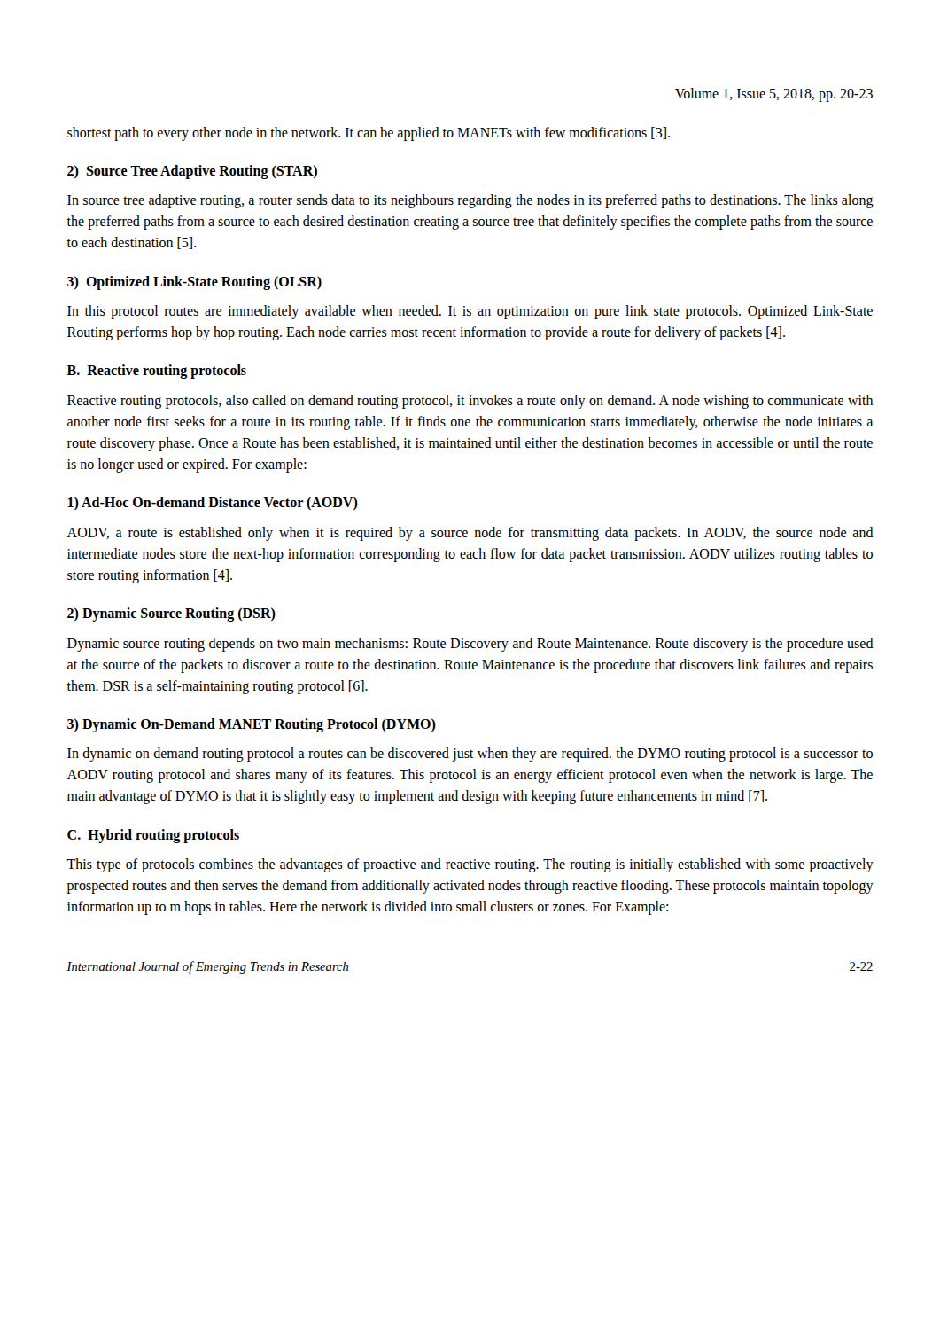Volume 1, Issue 5, 2018, pp. 20-23
shortest path to every other node in the network. It can be applied to MANETs with few modifications [3].
2) Source Tree Adaptive Routing (STAR)
In source tree adaptive routing, a router sends data to its neighbours regarding the nodes in its preferred paths to destinations. The links along the preferred paths from a source to each desired destination creating a source tree that definitely specifies the complete paths from the source to each destination [5].
3) Optimized Link-State Routing (OLSR)
In this protocol routes are immediately available when needed. It is an optimization on pure link state protocols. Optimized Link-State Routing performs hop by hop routing. Each node carries most recent information to provide a route for delivery of packets [4].
B. Reactive routing protocols
Reactive routing protocols, also called on demand routing protocol, it invokes a route only on demand. A node wishing to communicate with another node first seeks for a route in its routing table. If it finds one the communication starts immediately, otherwise the node initiates a route discovery phase. Once a Route has been established, it is maintained until either the destination becomes in accessible or until the route is no longer used or expired. For example:
1) Ad-Hoc On-demand Distance Vector (AODV)
AODV, a route is established only when it is required by a source node for transmitting data packets. In AODV, the source node and intermediate nodes store the next-hop information corresponding to each flow for data packet transmission. AODV utilizes routing tables to store routing information [4].
2) Dynamic Source Routing (DSR)
Dynamic source routing depends on two main mechanisms: Route Discovery and Route Maintenance. Route discovery is the procedure used at the source of the packets to discover a route to the destination. Route Maintenance is the procedure that discovers link failures and repairs them. DSR is a self-maintaining routing protocol [6].
3) Dynamic On-Demand MANET Routing Protocol (DYMO)
In dynamic on demand routing protocol a routes can be discovered just when they are required. the DYMO routing protocol is a successor to AODV routing protocol and shares many of its features. This protocol is an energy efficient protocol even when the network is large. The main advantage of DYMO is that it is slightly easy to implement and design with keeping future enhancements in mind [7].
C. Hybrid routing protocols
This type of protocols combines the advantages of proactive and reactive routing. The routing is initially established with some proactively prospected routes and then serves the demand from additionally activated nodes through reactive flooding. These protocols maintain topology information up to m hops in tables. Here the network is divided into small clusters or zones. For Example:
International Journal of Emerging Trends in Research 2-22